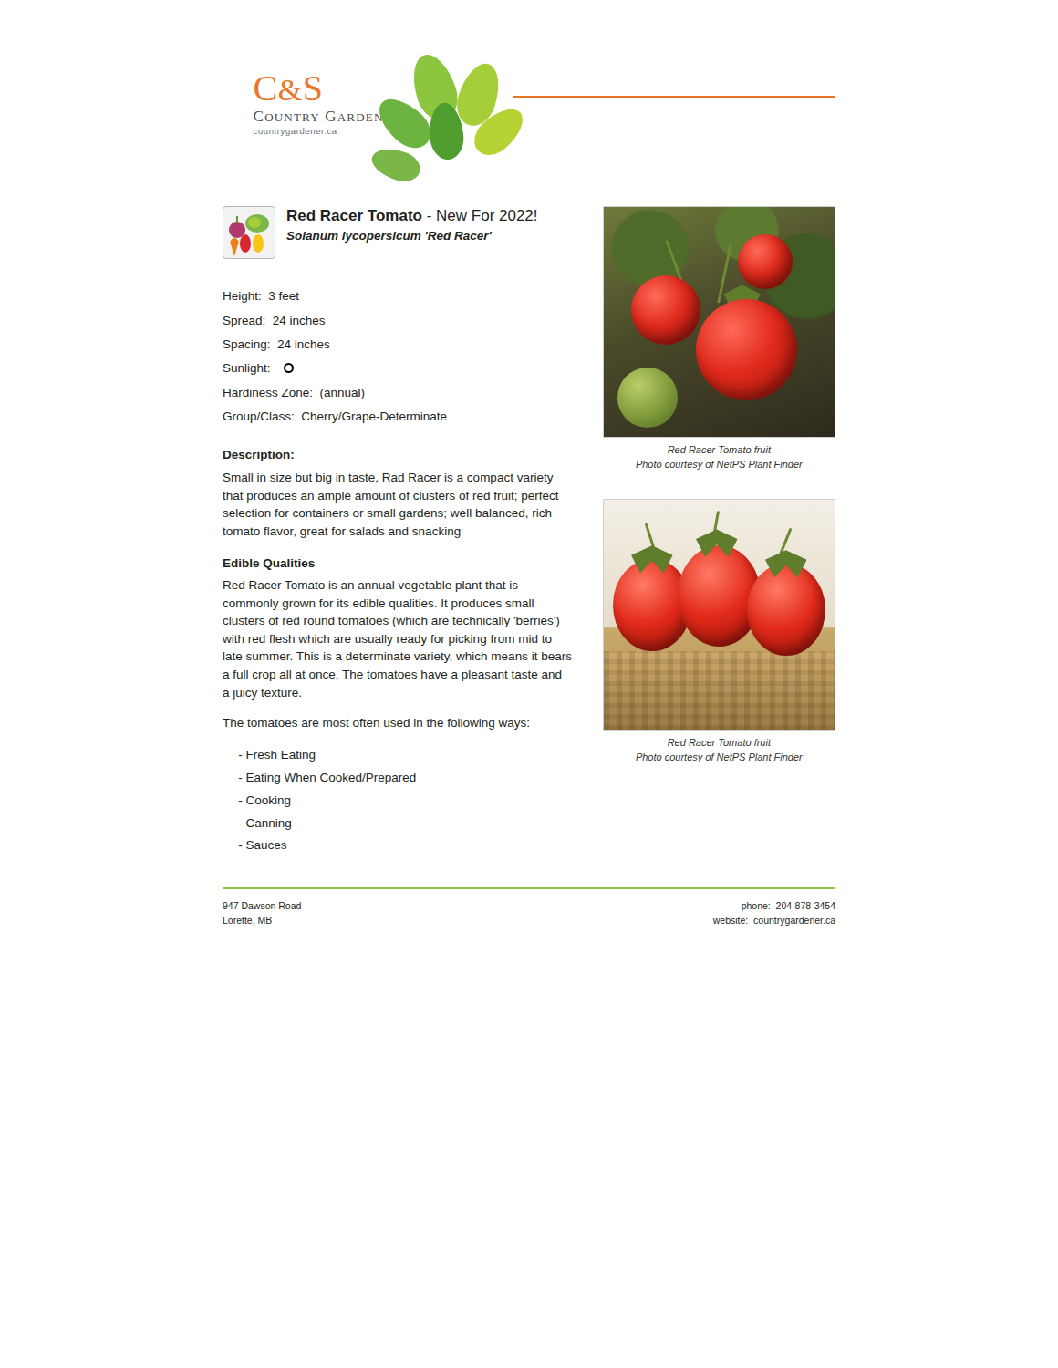C&S
COUNTRY GARDENS
countrygardener.ca
Red Racer Tomato - New For 2022!
Solanum lycopersicum 'Red Racer'
Height: 3 feet
Spread: 24 inches
Spacing: 24 inches
Sunlight:
Hardiness Zone: (annual)
Group/Class: Cherry/Grape-Determinate
Description:
Small in size but big in taste, Rad Racer is a compact variety that produces an ample amount of clusters of red fruit; perfect selection for containers or small gardens; well balanced, rich tomato flavor, great for salads and snacking
Edible Qualities
Red Racer Tomato is an annual vegetable plant that is commonly grown for its edible qualities. It produces small clusters of red round tomatoes (which are technically 'berries') with red flesh which are usually ready for picking from mid to late summer. This is a determinate variety, which means it bears a full crop all at once. The tomatoes have a pleasant taste and a juicy texture.
The tomatoes are most often used in the following ways:
Fresh Eating
Eating When Cooked/Prepared
Cooking
Canning
Sauces
Red Racer Tomato fruit
Photo courtesy of NetPS Plant Finder
Red Racer Tomato fruit
Photo courtesy of NetPS Plant Finder
947 Dawson Road
Lorette, MB
phone: 204-878-3454
website: countrygardener.ca